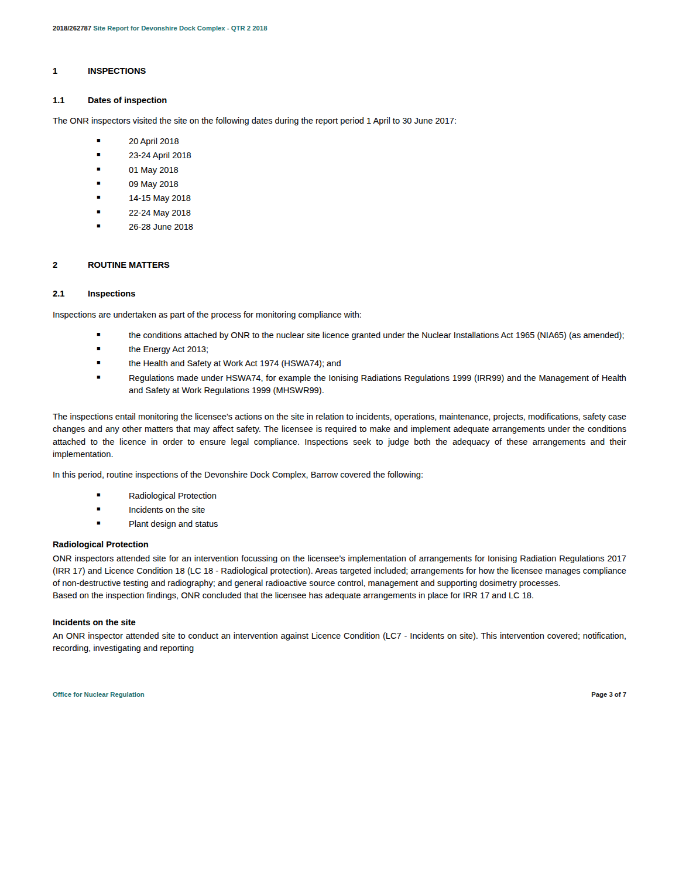2018/262787 Site Report for Devonshire Dock Complex - QTR 2 2018
1 INSPECTIONS
1.1 Dates of inspection
The ONR inspectors visited the site on the following dates during the report period 1 April to 30 June 2017:
20 April 2018
23-24 April 2018
01 May 2018
09 May 2018
14-15 May 2018
22-24 May 2018
26-28 June 2018
2 ROUTINE MATTERS
2.1 Inspections
Inspections are undertaken as part of the process for monitoring compliance with:
the conditions attached by ONR to the nuclear site licence granted under the Nuclear Installations Act 1965 (NIA65) (as amended);
the Energy Act 2013;
the Health and Safety at Work Act 1974 (HSWA74); and
Regulations made under HSWA74, for example the Ionising Radiations Regulations 1999 (IRR99) and the Management of Health and Safety at Work Regulations 1999 (MHSWR99).
The inspections entail monitoring the licensee’s actions on the site in relation to incidents, operations, maintenance, projects, modifications, safety case changes and any other matters that may affect safety. The licensee is required to make and implement adequate arrangements under the conditions attached to the licence in order to ensure legal compliance. Inspections seek to judge both the adequacy of these arrangements and their implementation.
In this period, routine inspections of the Devonshire Dock Complex, Barrow covered the following:
Radiological Protection
Incidents on the site
Plant design and status
Radiological Protection
ONR inspectors attended site for an intervention focussing on the licensee’s implementation of arrangements for Ionising Radiation Regulations 2017 (IRR 17) and Licence Condition 18 (LC 18 - Radiological protection). Areas targeted included; arrangements for how the licensee manages compliance of non-destructive testing and radiography; and general radioactive source control, management and supporting dosimetry processes.
Based on the inspection findings, ONR concluded that the licensee has adequate arrangements in place for IRR 17 and LC 18.
Incidents on the site
An ONR inspector attended site to conduct an intervention against Licence Condition (LC7 - Incidents on site). This intervention covered; notification, recording, investigating and reporting
Office for Nuclear Regulation Page 3 of 7